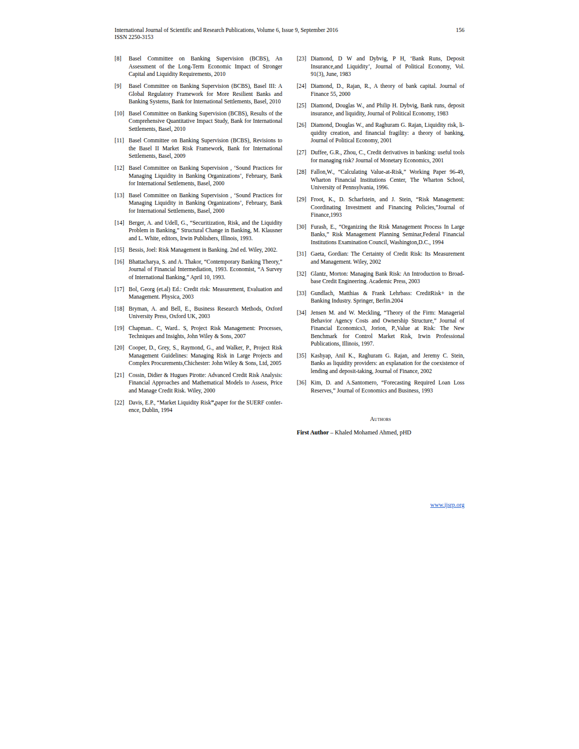International Journal of Scientific and Research Publications, Volume 6, Issue 9, September 2016 156
ISSN 2250-3153
[8] Basel Committee on Banking Supervision (BCBS), An Assessment of the Long-Term Economic Impact of Stronger Capital and Liquidity Requirements, 2010
[9] Basel Committee on Banking Supervision (BCBS), Basel III: A Global Regulatory Framework for More Resilient Banks and Banking Systems, Bank for International Settlements, Basel, 2010
[10] Basel Committee on Banking Supervision (BCBS), Results of the Comprehensive Quantitative Impact Study, Bank for International Settlements, Basel, 2010
[11] Basel Committee on Banking Supervision (BCBS), Revisions to the Basel II Market Risk Framework, Bank for International Settlements, Basel, 2009
[12] Basel Committee on Banking Supervision , ‘Sound Practices for Managing Liquidity in Banking Organizations’, February, Bank for International Settlements, Basel, 2000
[13] Basel Committee on Banking Supervision , ‘Sound Practices for Managing Liquidity in Banking Organizations’, February, Bank for International Settlements, Basel, 2000
[14] Berger, A. and Udell, G., “Securitization, Risk, and the Liquidity Problem in Banking,” Structural Change in Banking, M. Klausner and L. White, editors, Irwin Publishers, Illinois, 1993.
[15] Bessis, Joel: Risk Management in Banking. 2nd ed. Wiley, 2002.
[16] Bhattacharya, S. and A. Thakor, “Contemporary Banking Theory,” Journal of Financial Intermediation, 1993. Economist, “A Survey of International Banking,” April 10, 1993.
[17] Bol, Georg (et.al) Ed.: Credit risk: Measurement, Evaluation and Management. Physica, 2003
[18] Bryman, A. and Bell, E., Business Research Methods, Oxford University Press, Oxford UK, 2003
[19] Chapman.. C, Ward.. S, Project Risk Management: Processes, Techniques and Insights, John Wiley & Sons, 2007
[20] Cooper, D., Grey, S., Raymond, G., and Walker, P., Project Risk Management Guidelines: Managing Risk in Large Projects and Complex Procurements,Chichester: John Wiley & Sons, Ltd, 2005
[21] Cossin, Didier & Hugues Pirotte: Advanced Credit Risk Analysis: Financial Approaches and Mathematical Models to Assess, Price and Manage Credit Risk. Wiley, 2000
[22] Davis, E.P., “Market Liquidity Risk”, paper for the SUERF conference, Dublin, 1994
[23] Diamond, D W and Dybvig, P H, ‘Bank Runs, Deposit Insurance,and Liquidity’, Journal of Political Economy, Vol. 91(3), June, 1983
[24] Diamond, D., Rajan, R., A theory of bank capital. Journal of Finance 55, 2000
[25] Diamond, Douglas W., and Philip H. Dybvig, Bank runs, deposit insurance, and liquidity, Journal of Political Economy, 1983
[26] Diamond, Douglas W., and Raghuram G. Rajan, Liquidity risk, liquidity creation, and financial fragility: a theory of banking, Journal of Political Economy, 2001
[27] Duffee, G.R., Zhou, C., Credit derivatives in banking: useful tools for managing risk? Journal of Monetary Economics, 2001
[28] Fallon,W., “Calculating Value-at-Risk,” Working Paper 96-49, Wharton Financial Institutions Center, The Wharton School, University of Pennsylvania, 1996.
[29] Froot, K., D. Scharfstein, and J. Stein, “Risk Management: Coordinating Investment and Financing Policies,”Journal of Finance,1993
[30] Furash, E., “Organizing the Risk Management Process In Large Banks,” Risk Management Planning Seminar,Federal Financial Institutions Examination Council, Washington,D.C., 1994
[31] Gaeta, Gordian: The Certainty of Credit Risk: Its Measurement and Management. Wiley, 2002
[32] Glantz, Morton: Managing Bank Risk: An Introduction to Broad-base Credit Engineering. Academic Press, 2003
[33] Gundlach, Matthias & Frank Lehrbass: CreditRisk+ in the Banking Industry. Springer, Berlin.2004
[34] Jensen M. and W. Meckling, “Theory of the Firm: Managerial Behavior Agency Costs and Ownership Structure,” Journal of Financial Economics3, Jorion, P.,Value at Risk: The New Benchmark for Control Market Risk, Irwin Professional Publications, Illinois, 1997.
[35] Kashyap, Anil K., Raghuram G. Rajan, and Jeremy C. Stein, Banks as liquidity providers: an explanation for the coexistence of lending and deposit-taking, Journal of Finance, 2002
[36] Kim, D. and A.Santomero, “Forecasting Required Loan Loss Reserves,” Journal of Economics and Business, 1993
Authors
First Author – Khaled Mohamed Ahmed, pHD
www.ijsrp.org